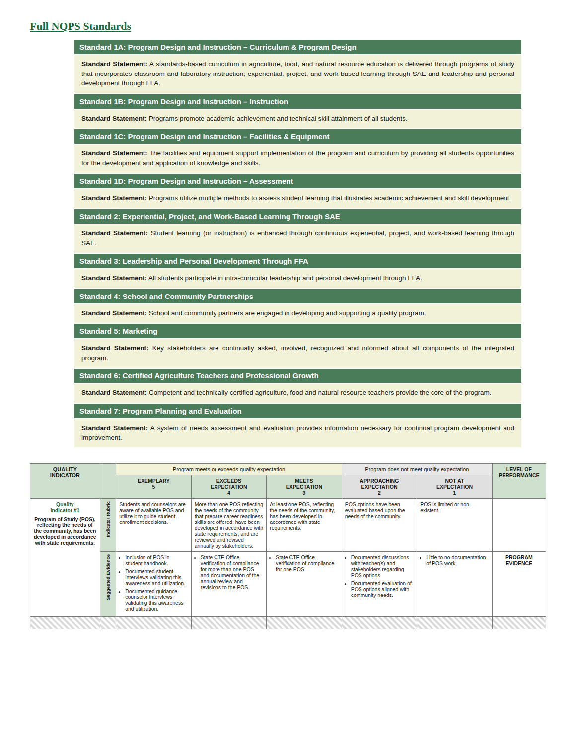Full NQPS Standards
Standard 1A: Program Design and Instruction – Curriculum & Program Design
Standard Statement: A standards-based curriculum in agriculture, food, and natural resource education is delivered through programs of study that incorporates classroom and laboratory instruction; experiential, project, and work based learning through SAE and leadership and personal development through FFA.
Standard 1B: Program Design and Instruction – Instruction
Standard Statement: Programs promote academic achievement and technical skill attainment of all students.
Standard 1C: Program Design and Instruction – Facilities & Equipment
Standard Statement: The facilities and equipment support implementation of the program and curriculum by providing all students opportunities for the development and application of knowledge and skills.
Standard 1D: Program Design and Instruction – Assessment
Standard Statement: Programs utilize multiple methods to assess student learning that illustrates academic achievement and skill development.
Standard 2: Experiential, Project, and Work-Based Learning Through SAE
Standard Statement: Student learning (or instruction) is enhanced through continuous experiential, project, and work-based learning through SAE.
Standard 3: Leadership and Personal Development Through FFA
Standard Statement: All students participate in intra-curricular leadership and personal development through FFA.
Standard 4: School and Community Partnerships
Standard Statement: School and community partners are engaged in developing and supporting a quality program.
Standard 5: Marketing
Standard Statement: Key stakeholders are continually asked, involved, recognized and informed about all components of the integrated program.
Standard 6: Certified Agriculture Teachers and Professional Growth
Standard Statement: Competent and technically certified agriculture, food and natural resource teachers provide the core of the program.
Standard 7: Program Planning and Evaluation
Standard Statement: A system of needs assessment and evaluation provides information necessary for continual program development and improvement.
| QUALITY INDICATOR | | Program meets or exceeds quality expectation | Program does not meet quality expectation | LEVEL OF PERFORMANCE |
| EXEMPLARY 5 | EXCEEDS EXPECTATION 4 | MEETS EXPECTATION 3 | APPROACHING EXPECTATION 2 | NOT AT EXPECTATION 1 |
| Quality Indicator #1 Program of Study (POS), reflecting the needs of the community, has been developed in accordance with state requirements. | Indicator Rubric | Students and counselors are aware of available POS and utilize it to guide student enrollment decisions. | More than one POS reflecting the needs of the community that prepare career readiness skills are offered, have been developed in accordance with state requirements, and are reviewed and revised annually by stakeholders. | At least one POS, reflecting the needs of the community, has been developed in accordance with state requirements. | POS options have been evaluated based upon the needs of the community. | POS is limited or non-existent. | |
| Suggested Evidence | Inclusion of POS in student handbook. Documented student interviews validating this awareness and utilization. Documented guidance counselor interviews validating this awareness and utilization. | State CTE Office verification of compliance for more than one POS and documentation of the annual review and revisions to the POS. | State CTE Office verification of compliance for one POS. | Documented discussions with teacher(s) and stakeholders regarding POS options. Documented evaluation of POS options aligned with community needs. | Little to no documentation of POS work. | PROGRAM EVIDENCE |